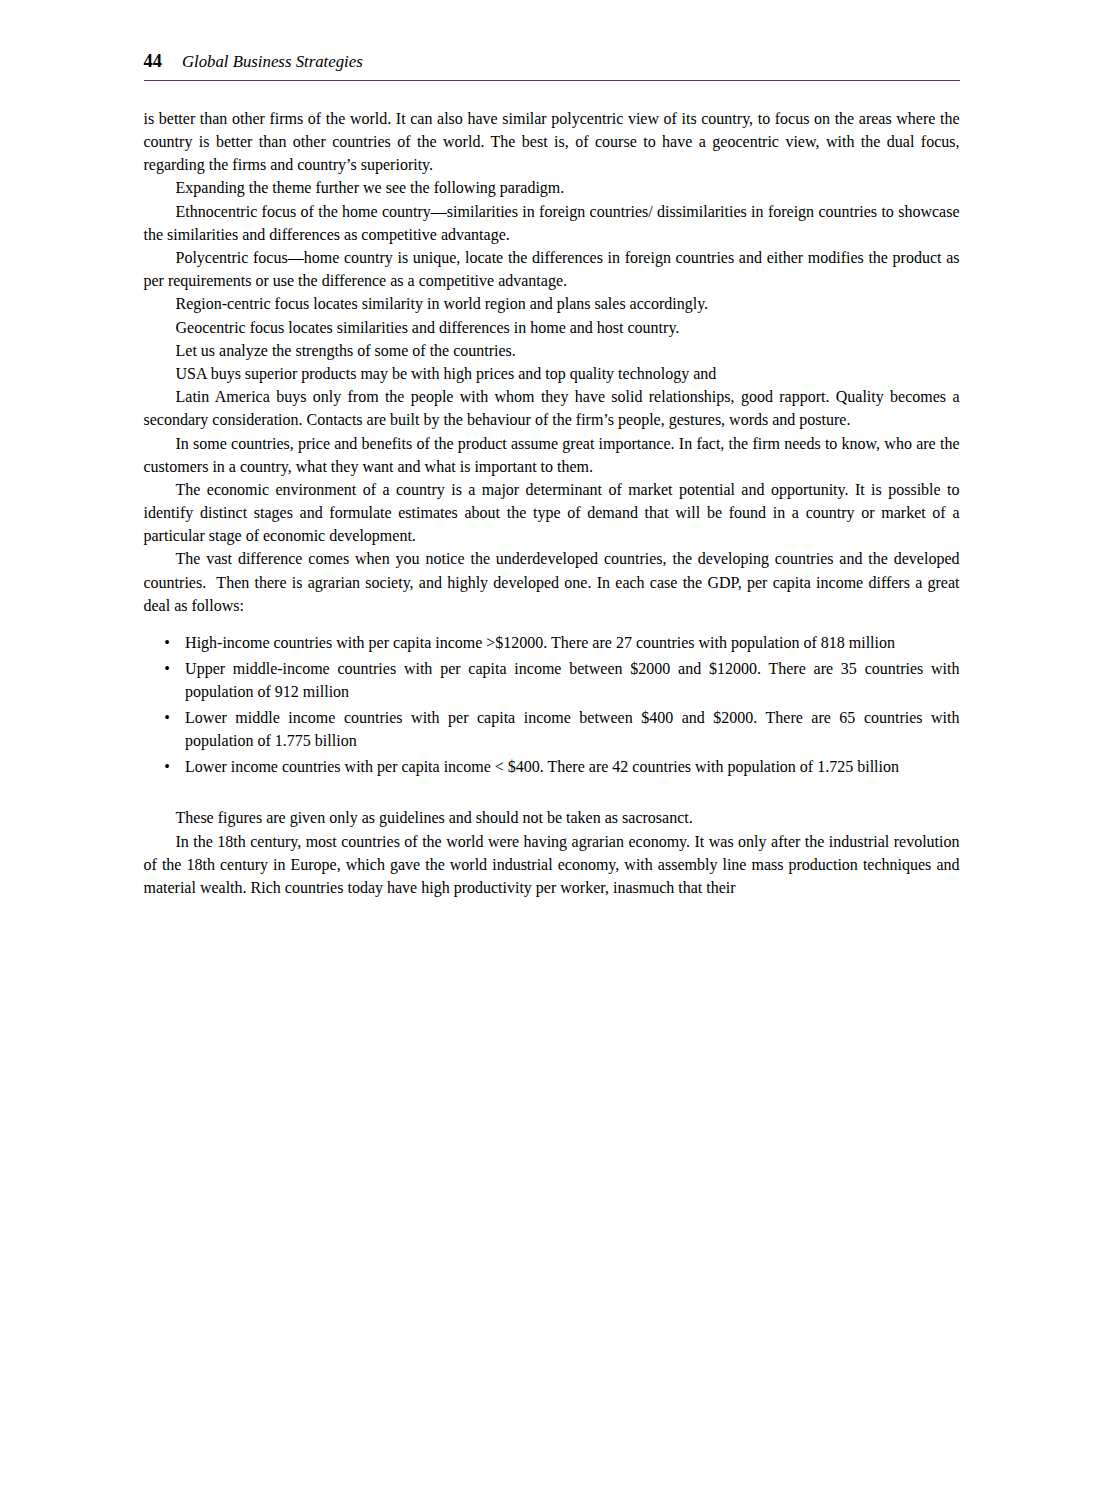44 Global Business Strategies
is better than other firms of the world. It can also have similar polycentric view of its country, to focus on the areas where the country is better than other countries of the world. The best is, of course to have a geocentric view, with the dual focus, regarding the firms and country’s superiority.
Expanding the theme further we see the following paradigm.
Ethnocentric focus of the home country—similarities in foreign countries/ dissimilarities in foreign countries to showcase the similarities and differences as competitive advantage.
Polycentric focus—home country is unique, locate the differences in foreign countries and either modifies the product as per requirements or use the difference as a competitive advantage.
Region-centric focus locates similarity in world region and plans sales accordingly.
Geocentric focus locates similarities and differences in home and host country.
Let us analyze the strengths of some of the countries.
USA buys superior products may be with high prices and top quality technology and
Latin America buys only from the people with whom they have solid relationships, good rapport. Quality becomes a secondary consideration. Contacts are built by the behaviour of the firm’s people, gestures, words and posture.
In some countries, price and benefits of the product assume great importance. In fact, the firm needs to know, who are the customers in a country, what they want and what is important to them.
The economic environment of a country is a major determinant of market potential and opportunity. It is possible to identify distinct stages and formulate estimates about the type of demand that will be found in a country or market of a particular stage of economic development.
The vast difference comes when you notice the underdeveloped countries, the developing countries and the developed countries. Then there is agrarian society, and highly developed one. In each case the GDP, per capita income differs a great deal as follows:
High-income countries with per capita income >$12000. There are 27 countries with population of 818 million
Upper middle-income countries with per capita income between $2000 and $12000. There are 35 countries with population of 912 million
Lower middle income countries with per capita income between $400 and $2000. There are 65 countries with population of 1.775 billion
Lower income countries with per capita income < $400. There are 42 countries with population of 1.725 billion
These figures are given only as guidelines and should not be taken as sacrosanct.
In the 18th century, most countries of the world were having agrarian economy. It was only after the industrial revolution of the 18th century in Europe, which gave the world industrial economy, with assembly line mass production techniques and material wealth. Rich countries today have high productivity per worker, inasmuch that their